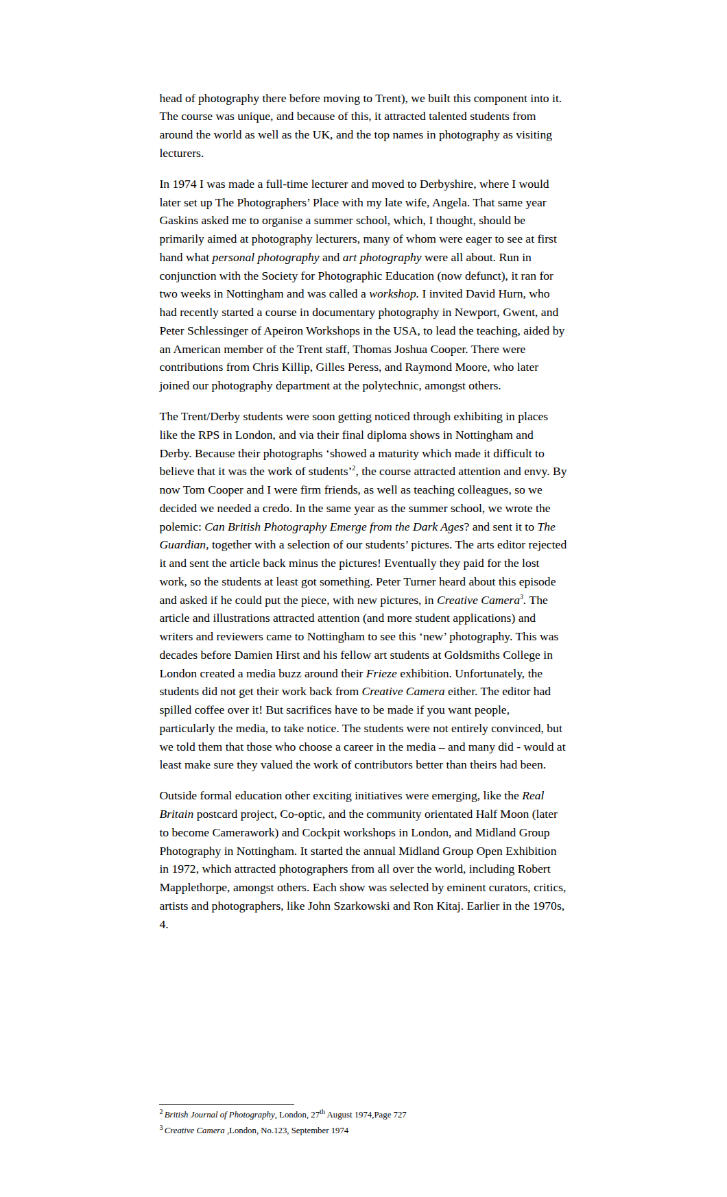head of photography there before moving to Trent), we built this component into it. The course was unique, and because of this, it attracted talented students from around the world as well as the UK, and the top names in photography as visiting lecturers.
In 1974 I was made a full-time lecturer and moved to Derbyshire, where I would later set up The Photographers’ Place with my late wife, Angela. That same year Gaskins asked me to organise a summer school, which, I thought, should be primarily aimed at photography lecturers, many of whom were eager to see at first hand what personal photography and art photography were all about. Run in conjunction with the Society for Photographic Education (now defunct), it ran for two weeks in Nottingham and was called a workshop. I invited David Hurn, who had recently started a course in documentary photography in Newport, Gwent, and Peter Schlessinger of Apeiron Workshops in the USA, to lead the teaching, aided by an American member of the Trent staff, Thomas Joshua Cooper. There were contributions from Chris Killip, Gilles Peress, and Raymond Moore, who later joined our photography department at the polytechnic, amongst others.
The Trent/Derby students were soon getting noticed through exhibiting in places like the RPS in London, and via their final diploma shows in Nottingham and Derby. Because their photographs ‘showed a maturity which made it difficult to believe that it was the work of students’2, the course attracted attention and envy. By now Tom Cooper and I were firm friends, as well as teaching colleagues, so we decided we needed a credo. In the same year as the summer school, we wrote the polemic: Can British Photography Emerge from the Dark Ages? and sent it to The Guardian, together with a selection of our students’ pictures. The arts editor rejected it and sent the article back minus the pictures! Eventually they paid for the lost work, so the students at least got something. Peter Turner heard about this episode and asked if he could put the piece, with new pictures, in Creative Camera3. The article and illustrations attracted attention (and more student applications) and writers and reviewers came to Nottingham to see this ‘new’ photography. This was decades before Damien Hirst and his fellow art students at Goldsmiths College in London created a media buzz around their Frieze exhibition. Unfortunately, the students did not get their work back from Creative Camera either. The editor had spilled coffee over it! But sacrifices have to be made if you want people, particularly the media, to take notice. The students were not entirely convinced, but we told them that those who choose a career in the media – and many did - would at least make sure they valued the work of contributors better than theirs had been.
Outside formal education other exciting initiatives were emerging, like the Real Britain postcard project, Co-optic, and the community orientated Half Moon (later to become Camerawork) and Cockpit workshops in London, and Midland Group Photography in Nottingham. It started the annual Midland Group Open Exhibition in 1972, which attracted photographers from all over the world, including Robert Mapplethorpe, amongst others. Each show was selected by eminent curators, critics, artists and photographers, like John Szarkowski and Ron Kitaj. Earlier in the 1970s, 4.
2 British Journal of Photography, London, 27th August 1974,Page 727
3 Creative Camera , London, No.123, September 1974